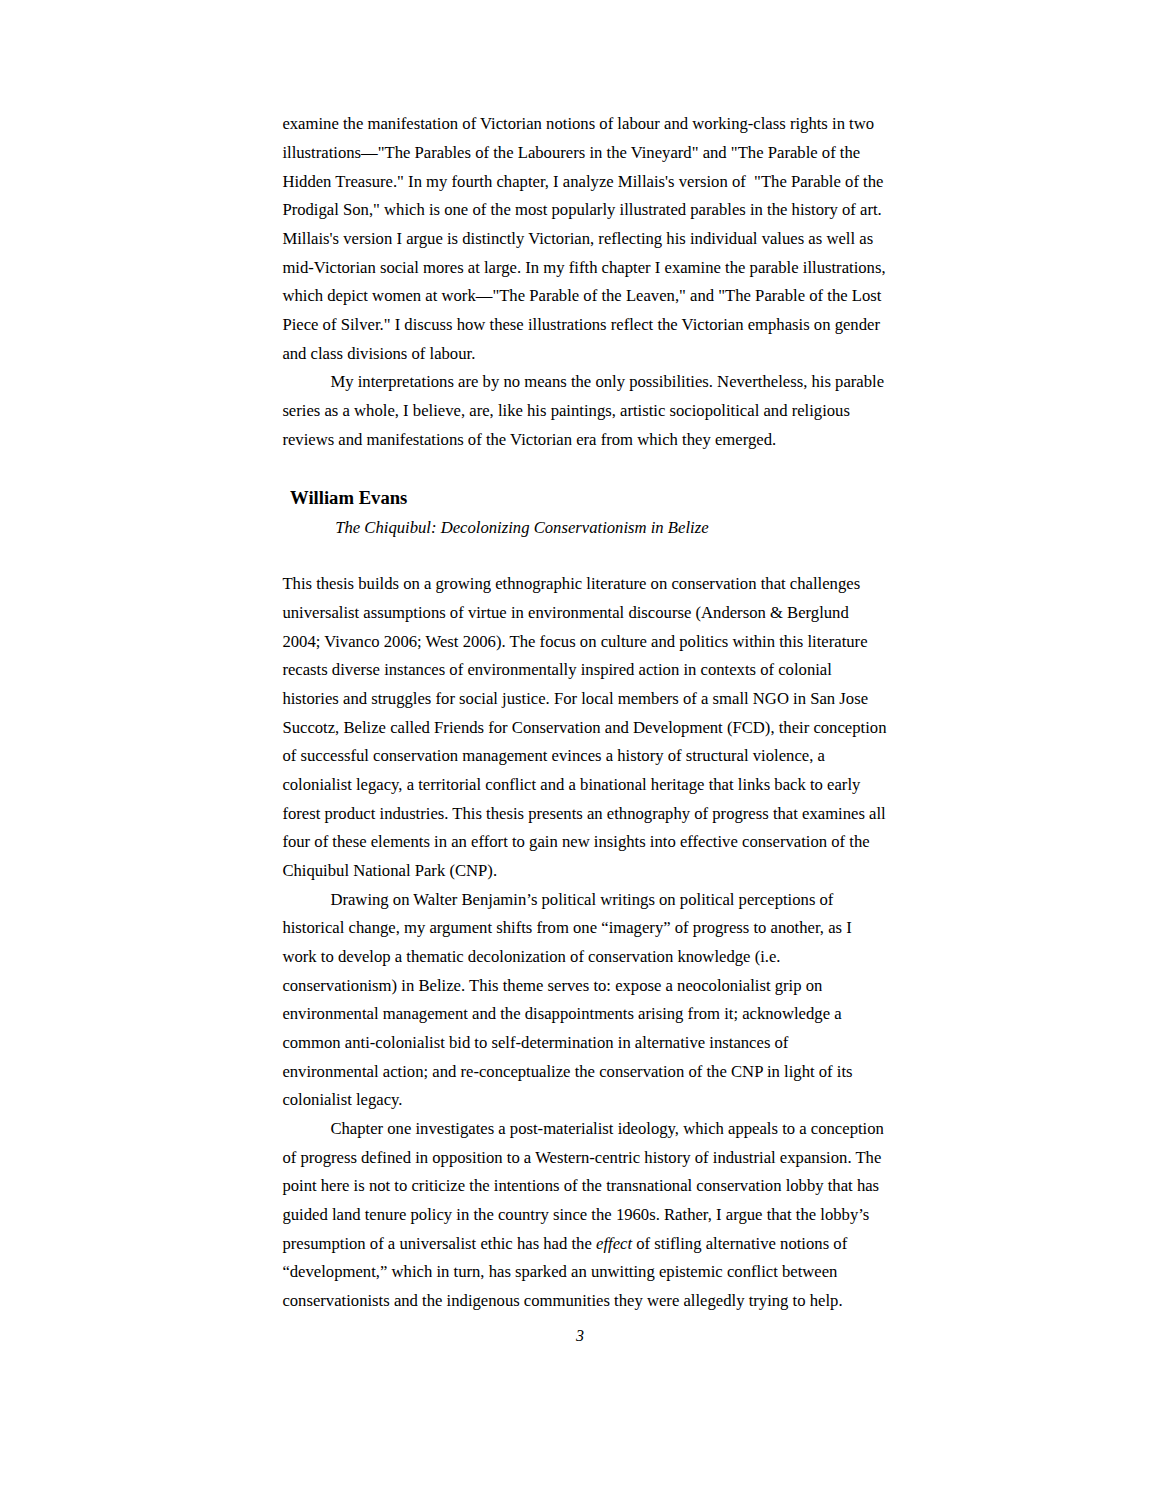examine the manifestation of Victorian notions of labour and working-class rights in two illustrations—"The Parables of the Labourers in the Vineyard" and "The Parable of the Hidden Treasure." In my fourth chapter, I analyze Millais's version of "The Parable of the Prodigal Son," which is one of the most popularly illustrated parables in the history of art. Millais's version I argue is distinctly Victorian, reflecting his individual values as well as mid-Victorian social mores at large. In my fifth chapter I examine the parable illustrations, which depict women at work—"The Parable of the Leaven," and "The Parable of the Lost Piece of Silver." I discuss how these illustrations reflect the Victorian emphasis on gender and class divisions of labour.
My interpretations are by no means the only possibilities. Nevertheless, his parable series as a whole, I believe, are, like his paintings, artistic sociopolitical and religious reviews and manifestations of the Victorian era from which they emerged.
William Evans
The Chiquibul: Decolonizing Conservationism in Belize
This thesis builds on a growing ethnographic literature on conservation that challenges universalist assumptions of virtue in environmental discourse (Anderson & Berglund 2004; Vivanco 2006; West 2006). The focus on culture and politics within this literature recasts diverse instances of environmentally inspired action in contexts of colonial histories and struggles for social justice. For local members of a small NGO in San Jose Succotz, Belize called Friends for Conservation and Development (FCD), their conception of successful conservation management evinces a history of structural violence, a colonialist legacy, a territorial conflict and a binational heritage that links back to early forest product industries. This thesis presents an ethnography of progress that examines all four of these elements in an effort to gain new insights into effective conservation of the Chiquibul National Park (CNP).
Drawing on Walter Benjamin’s political writings on political perceptions of historical change, my argument shifts from one “imagery” of progress to another, as I work to develop a thematic decolonization of conservation knowledge (i.e. conservationism) in Belize. This theme serves to: expose a neocolonialist grip on environmental management and the disappointments arising from it; acknowledge a common anti-colonialist bid to self-determination in alternative instances of environmental action; and re-conceptualize the conservation of the CNP in light of its colonialist legacy.
Chapter one investigates a post-materialist ideology, which appeals to a conception of progress defined in opposition to a Western-centric history of industrial expansion. The point here is not to criticize the intentions of the transnational conservation lobby that has guided land tenure policy in the country since the 1960s. Rather, I argue that the lobby’s presumption of a universalist ethic has had the effect of stifling alternative notions of “development,” which in turn, has sparked an unwitting epistemic conflict between conservationists and the indigenous communities they were allegedly trying to help.
3